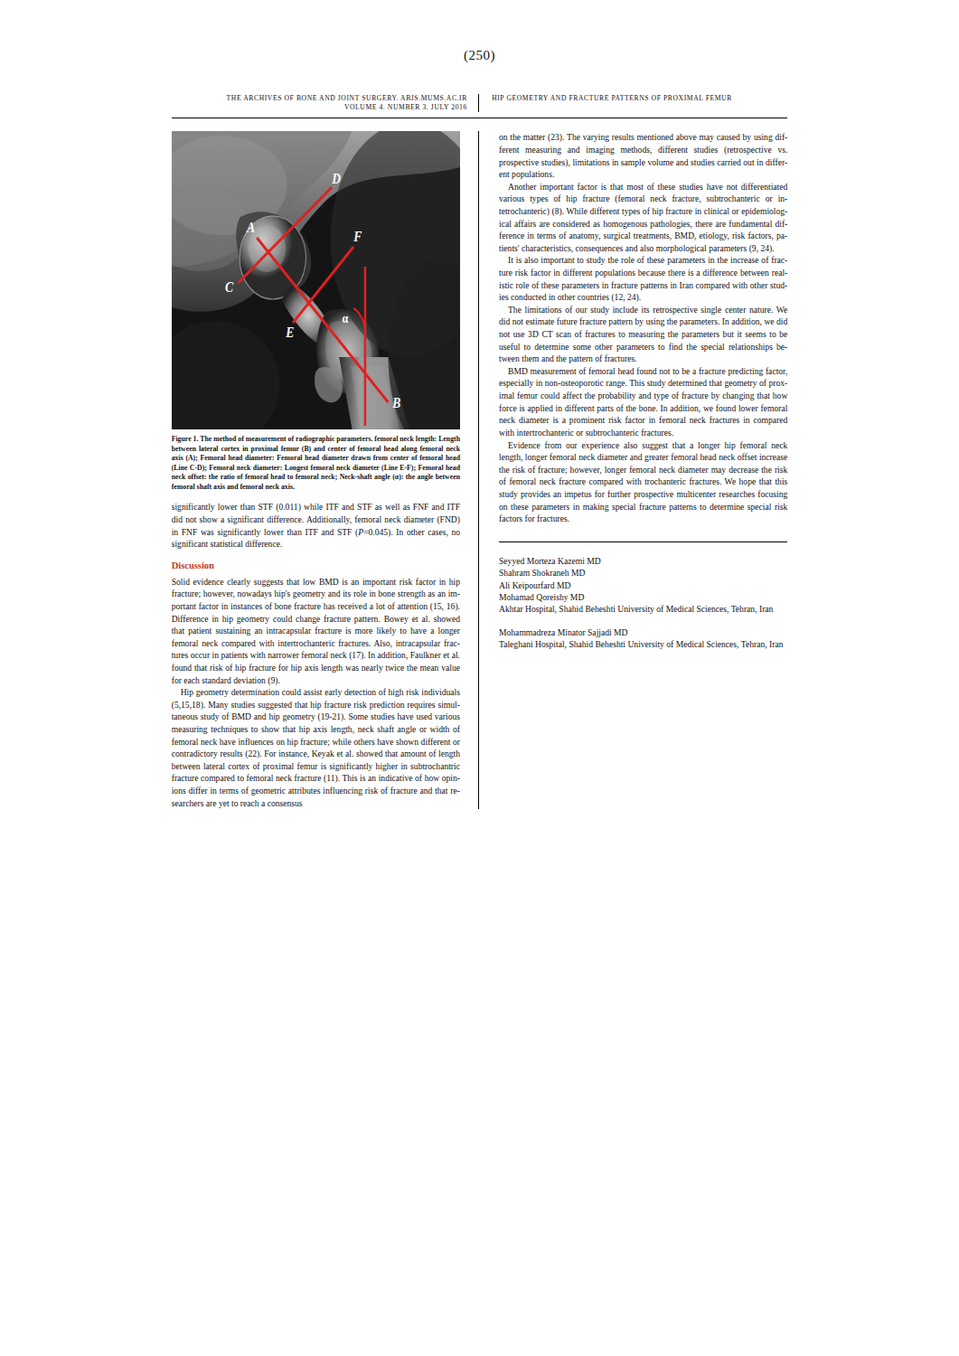(250)
The Archives of Bone and Joint Surgery. ABJS.MUMS.AC.IR
Volume 4. Number 3. July 2016
Hip Geometry and Fracture Patterns of Proximal Femur
D A F C E α B
Figure 1. The method of measurement of radiographic parameters. femoral neck length: Length between lateral cortex in proximal femur (B) and center of femoral head along femoral neck axis (A); Femoral head diameter: Femoral head diameter drawn from center of femoral head (Line C-D); Femoral neck diameter: Longest femoral neck diameter (Line E-F); Femoral head neck offset: the ratio of femoral head to femoral neck; Neck-shaft angle (α): the angle between femoral shaft axis and femoral neck axis.
significantly lower than STF (0.011) while ITF and STF as well as FNF and ITF did not show a significant difference. Additionally, femoral neck diameter (FND) in FNF was significantly lower than ITF and STF (P=0.045). In other cases, no significant statistical difference.
Discussion
Solid evidence clearly suggests that low BMD is an important risk factor in hip fracture; however, nowadays hip's geometry and its role in bone strength as an important factor in instances of bone fracture has received a lot of attention (15, 16). Difference in hip geometry could change fracture pattern. Bowey et al. showed that patient sustaining an intracapsular fracture is more likely to have a longer femoral neck compared with intertrochanteric fractures. Also, intracapsular fractures occur in patients with narrower femoral neck (17). In addition, Faulkner et al. found that risk of hip fracture for hip axis length was nearly twice the mean value for each standard deviation (9).
Hip geometry determination could assist early detection of high risk individuals (5,15,18). Many studies suggested that hip fracture risk prediction requires simultaneous study of BMD and hip geometry (19-21). Some studies have used various measuring techniques to show that hip axis length, neck shaft angle or width of femoral neck have influences on hip fracture; while others have shown different or contradictory results (22). For instance, Keyak et al. showed that amount of length between lateral cortex of proximal femur is significantly higher in subtrochantric fracture compared to femoral neck fracture (11). This is an indicative of how opinions differ in terms of geometric attributes influencing risk of fracture and that researchers are yet to reach a consensus
on the matter (23). The varying results mentioned above may caused by using different measuring and imaging methods, different studies (retrospective vs. prospective studies), limitations in sample volume and studies carried out in different populations.
Another important factor is that most of these studies have not differentiated various types of hip fracture (femoral neck fracture, subtrochanteric or intetrochanteric) (8). While different types of hip fracture in clinical or epidemiological affairs are considered as homogenous pathologies, there are fundamental difference in terms of anatomy, surgical treatments, BMD, etiology, risk factors, patients' characteristics, consequences and also morphological parameters (9, 24).
It is also important to study the role of these parameters in the increase of fracture risk factor in different populations because there is a difference between realistic role of these parameters in fracture patterns in Iran compared with other studies conducted in other countries (12, 24).
The limitations of our study include its retrospective single center nature. We did not estimate future fracture pattern by using the parameters. In addition, we did not use 3D CT scan of fractures to measuring the parameters but it seems to be useful to determine some other parameters to find the special relationships between them and the pattern of fractures.
BMD measurement of femoral head found not to be a fracture predicting factor, especially in non-osteoporotic range. This study determined that geometry of proximal femur could affect the probability and type of fracture by changing that how force is applied in different parts of the bone. In addition, we found lower femoral neck diameter is a prominent risk factor in femoral neck fractures in compared with intertrochanteric or subtrochanteric fractures.
Evidence from our experience also suggest that a longer hip femoral neck length, longer femoral neck diameter and greater femoral head neck offset increase the risk of fracture; however, longer femoral neck diameter may decrease the risk of femoral neck fracture compared with trochanteric fractures. We hope that this study provides an impetus for further prospective multicenter researches focusing on these parameters in making special fracture patterns to determine special risk factors for fractures.
Seyyed Morteza Kazemi MD
Shahram Shokraneh MD
Ali Keipourfard MD
Mohamad Qoreishy MD
Akhtar Hospital, Shahid Beheshti University of Medical Sciences, Tehran, Iran
Mohammadreza Minator Sajjadi MD
Taleghani Hospital, Shahid Beheshti University of Medical Sciences, Tehran, Iran